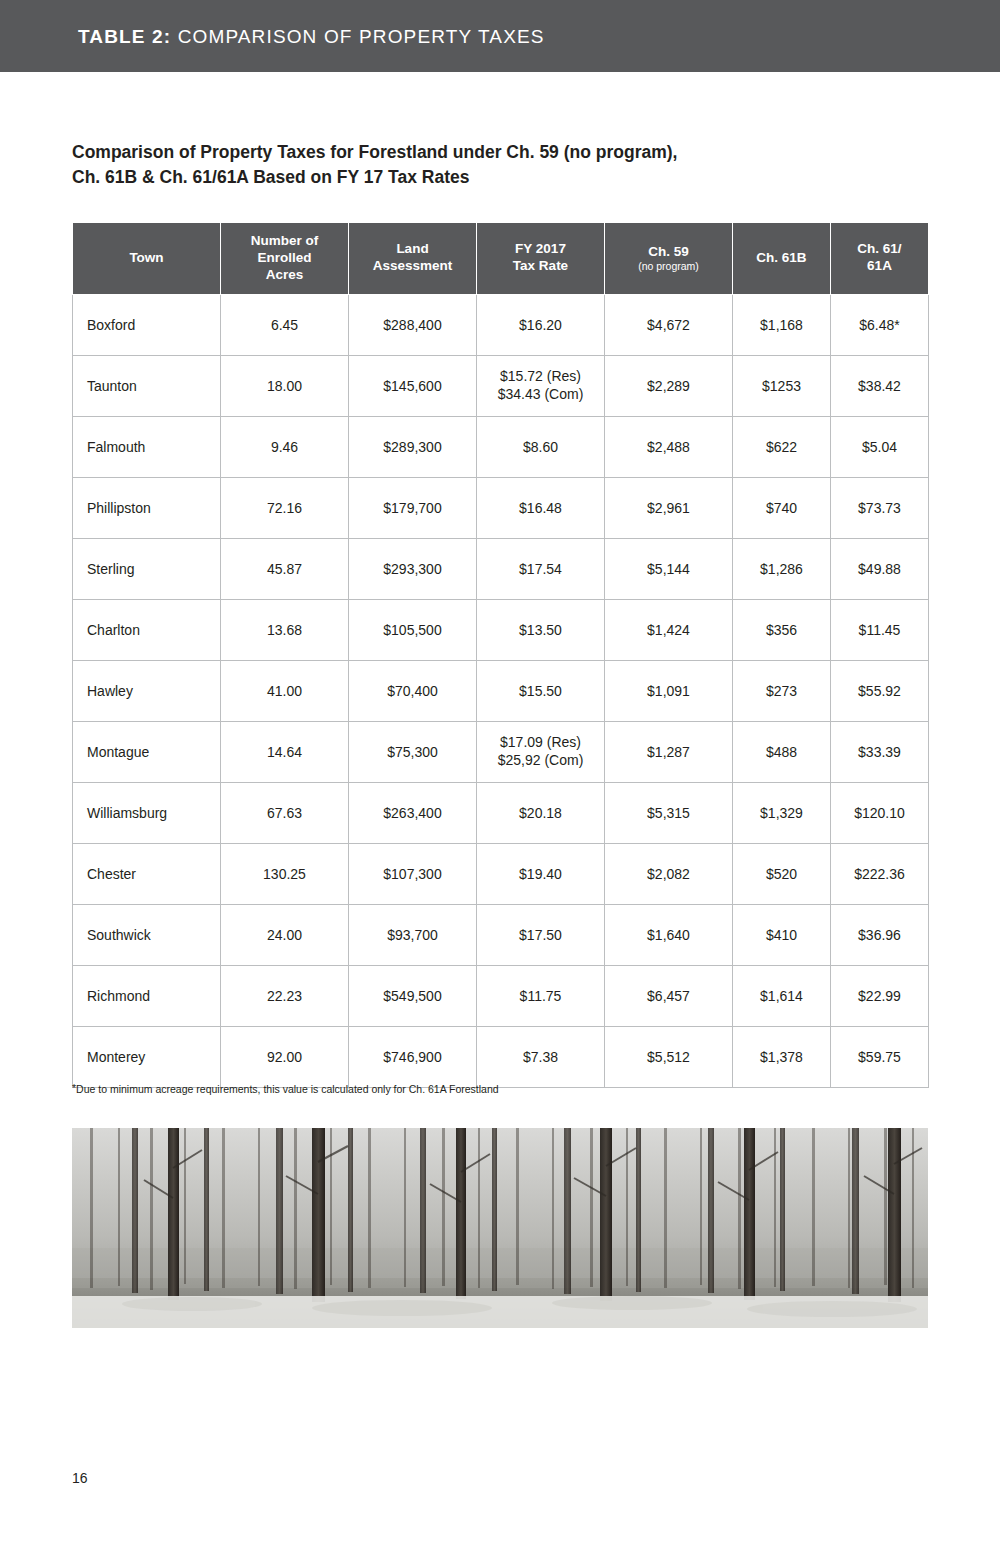TABLE 2: COMPARISON OF PROPERTY TAXES
Comparison of Property Taxes for Forestland under Ch. 59 (no program),
Ch. 61B & Ch. 61/61A Based on FY 17 Tax Rates
| Town | Number of Enrolled Acres | Land Assessment | FY 2017 Tax Rate | Ch. 59 (no program) | Ch. 61B | Ch. 61/ 61A |
| --- | --- | --- | --- | --- | --- | --- |
| Boxford | 6.45 | $288,400 | $16.20 | $4,672 | $1,168 | $6.48* |
| Taunton | 18.00 | $145,600 | $15.72 (Res) $34.43 (Com) | $2,289 | $1253 | $38.42 |
| Falmouth | 9.46 | $289,300 | $8.60 | $2,488 | $622 | $5.04 |
| Phillipston | 72.16 | $179,700 | $16.48 | $2,961 | $740 | $73.73 |
| Sterling | 45.87 | $293,300 | $17.54 | $5,144 | $1,286 | $49.88 |
| Charlton | 13.68 | $105,500 | $13.50 | $1,424 | $356 | $11.45 |
| Hawley | 41.00 | $70,400 | $15.50 | $1,091 | $273 | $55.92 |
| Montague | 14.64 | $75,300 | $17.09 (Res) $25,92 (Com) | $1,287 | $488 | $33.39 |
| Williamsburg | 67.63 | $263,400 | $20.18 | $5,315 | $1,329 | $120.10 |
| Chester | 130.25 | $107,300 | $19.40 | $2,082 | $520 | $222.36 |
| Southwick | 24.00 | $93,700 | $17.50 | $1,640 | $410 | $36.96 |
| Richmond | 22.23 | $549,500 | $11.75 | $6,457 | $1,614 | $22.99 |
| Monterey | 92.00 | $746,900 | $7.38 | $5,512 | $1,378 | $59.75 |
*Due to minimum acreage requirements, this value is calculated only for Ch. 61A Forestland
16